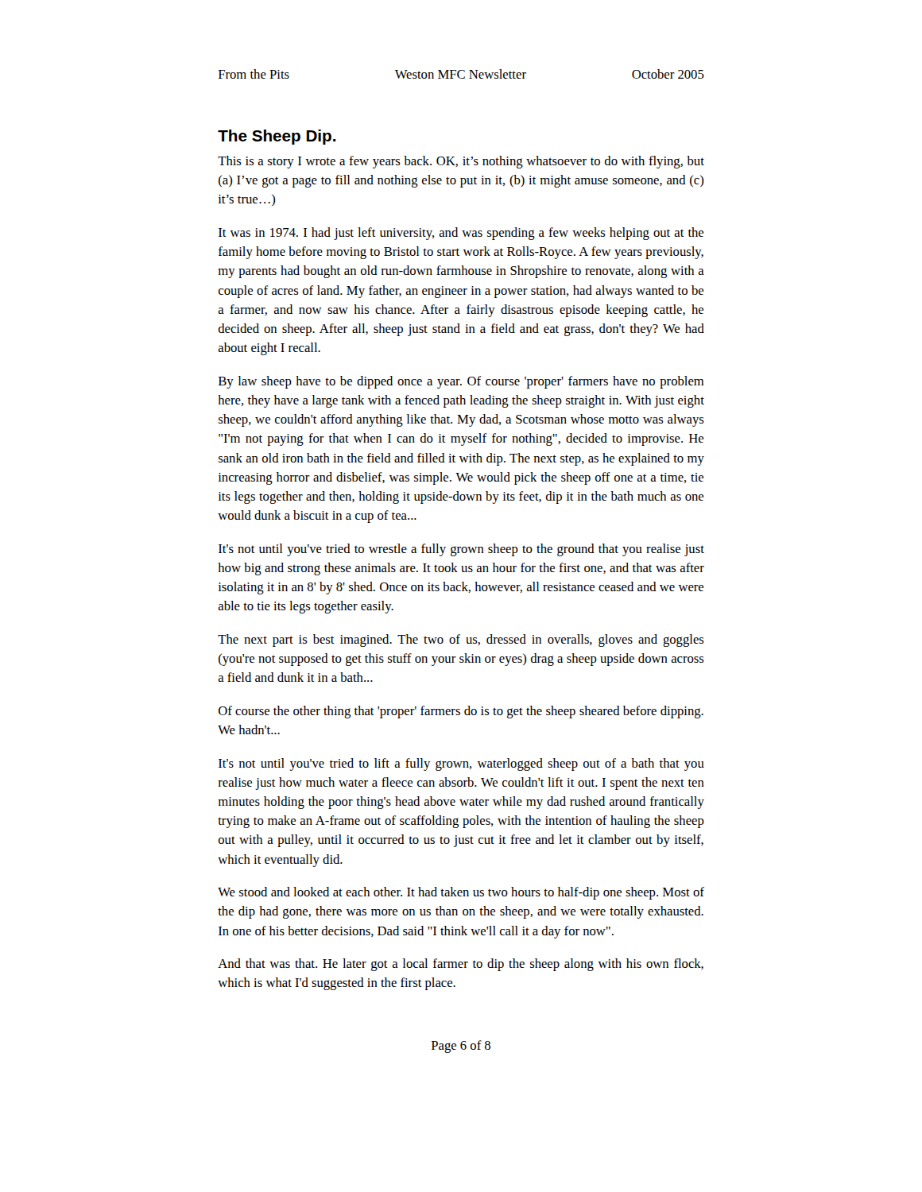From the Pits Weston MFC Newsletter October 2005
The Sheep Dip.
This is a story I wrote a few years back. OK, it’s nothing whatsoever to do with flying, but (a) I’ve got a page to fill and nothing else to put in it, (b) it might amuse someone, and (c) it’s true…)
It was in 1974. I had just left university, and was spending a few weeks helping out at the family home before moving to Bristol to start work at Rolls-Royce. A few years previously, my parents had bought an old run-down farmhouse in Shropshire to renovate, along with a couple of acres of land. My father, an engineer in a power station, had always wanted to be a farmer, and now saw his chance. After a fairly disastrous episode keeping cattle, he decided on sheep. After all, sheep just stand in a field and eat grass, don't they? We had about eight I recall.
By law sheep have to be dipped once a year. Of course 'proper' farmers have no problem here, they have a large tank with a fenced path leading the sheep straight in. With just eight sheep, we couldn't afford anything like that. My dad, a Scotsman whose motto was always "I'm not paying for that when I can do it myself for nothing", decided to improvise. He sank an old iron bath in the field and filled it with dip. The next step, as he explained to my increasing horror and disbelief, was simple. We would pick the sheep off one at a time, tie its legs together and then, holding it upside-down by its feet, dip it in the bath much as one would dunk a biscuit in a cup of tea...
It's not until you've tried to wrestle a fully grown sheep to the ground that you realise just how big and strong these animals are. It took us an hour for the first one, and that was after isolating it in an 8' by 8' shed. Once on its back, however, all resistance ceased and we were able to tie its legs together easily.
The next part is best imagined. The two of us, dressed in overalls, gloves and goggles (you're not supposed to get this stuff on your skin or eyes) drag a sheep upside down across a field and dunk it in a bath...
Of course the other thing that 'proper' farmers do is to get the sheep sheared before dipping. We hadn't...
It's not until you've tried to lift a fully grown, waterlogged sheep out of a bath that you realise just how much water a fleece can absorb. We couldn't lift it out. I spent the next ten minutes holding the poor thing's head above water while my dad rushed around frantically trying to make an A-frame out of scaffolding poles, with the intention of hauling the sheep out with a pulley, until it occurred to us to just cut it free and let it clamber out by itself, which it eventually did.
We stood and looked at each other. It had taken us two hours to half-dip one sheep. Most of the dip had gone, there was more on us than on the sheep, and we were totally exhausted. In one of his better decisions, Dad said "I think we'll call it a day for now".
And that was that. He later got a local farmer to dip the sheep along with his own flock, which is what I'd suggested in the first place.
Page 6 of 8